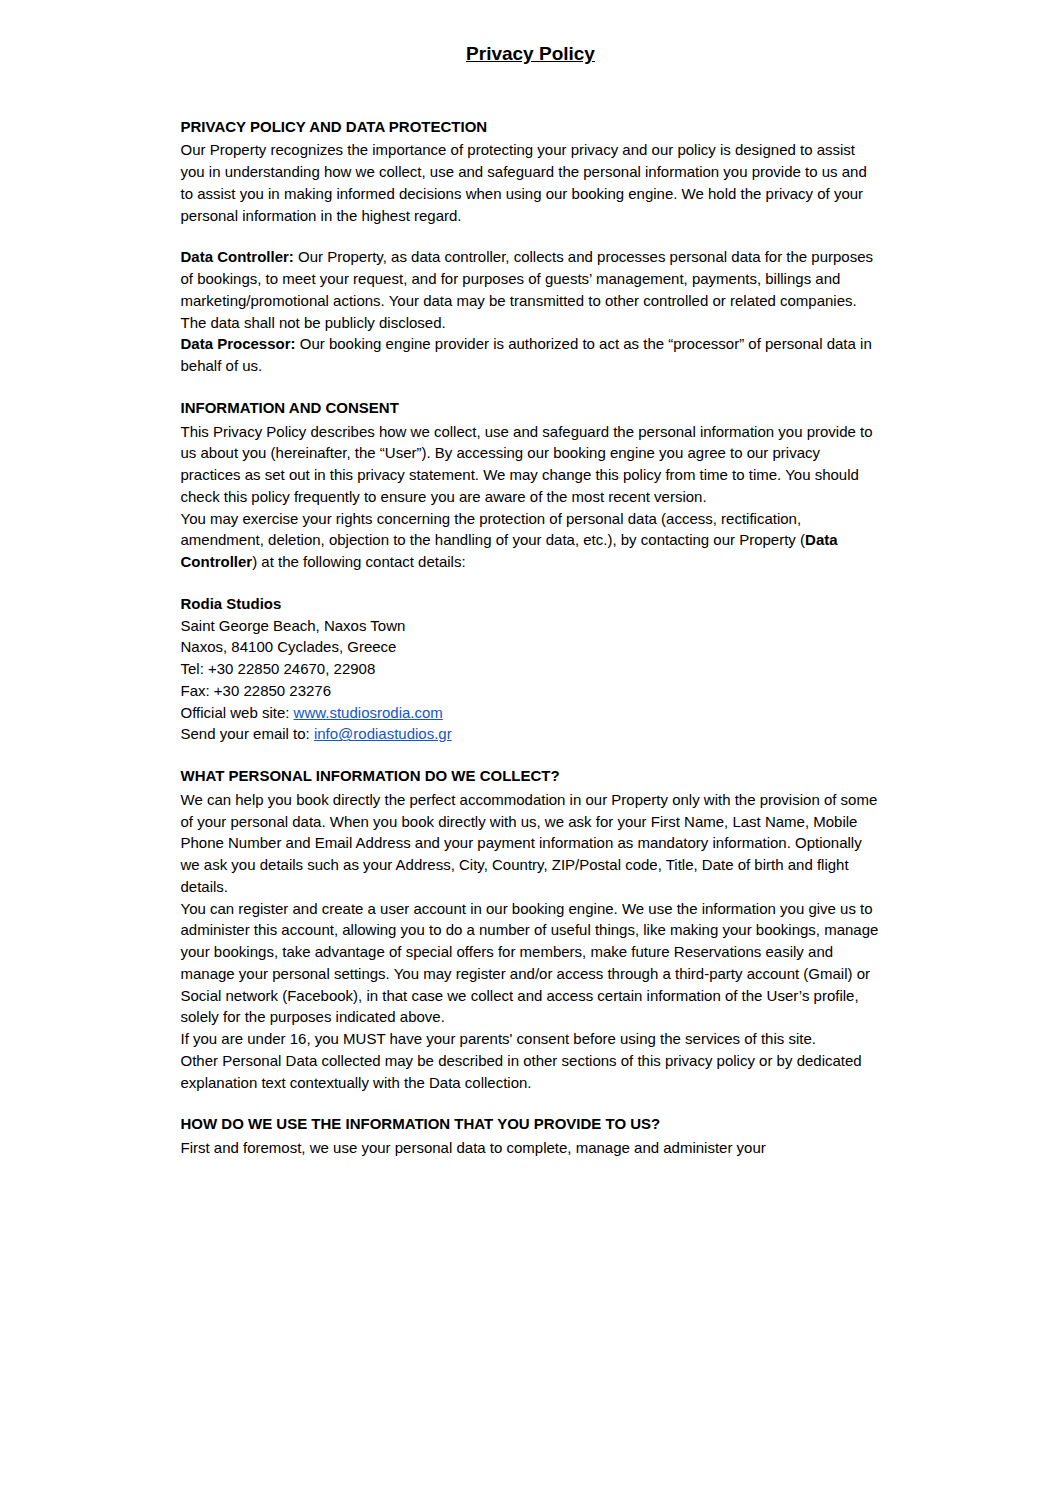Privacy Policy
Privacy Policy and Data Protection
Our Property recognizes the importance of protecting your privacy and our policy is designed to assist you in understanding how we collect, use and safeguard the personal information you provide to us and to assist you in making informed decisions when using our booking engine. We hold the privacy of your personal information in the highest regard.
Data Controller: Our Property, as data controller, collects and processes personal data for the purposes of bookings, to meet your request, and for purposes of guests’ management, payments, billings and marketing/promotional actions. Your data may be transmitted to other controlled or related companies. The data shall not be publicly disclosed.
Data Processor: Our booking engine provider is authorized to act as the “processor” of personal data in behalf of us.
Information and Consent
This Privacy Policy describes how we collect, use and safeguard the personal information you provide to us about you (hereinafter, the “User”). By accessing our booking engine you agree to our privacy practices as set out in this privacy statement. We may change this policy from time to time. You should check this policy frequently to ensure you are aware of the most recent version.
You may exercise your rights concerning the protection of personal data (access, rectification, amendment, deletion, objection to the handling of your data, etc.), by contacting our Property (Data Controller) at the following contact details:
Rodia Studios
Saint George Beach, Naxos Town
Naxos, 84100 Cyclades, Greece
Tel: +30 22850 24670, 22908
Fax: +30 22850 23276
Official web site: www.studiosrodia.com
Send your email to: info@rodiastudios.gr
What Personal Information Do We Collect?
We can help you book directly the perfect accommodation in our Property only with the provision of some of your personal data. When you book directly with us, we ask for your First Name, Last Name, Mobile Phone Number and Email Address and your payment information as mandatory information. Optionally we ask you details such as your Address, City, Country, ZIP/Postal code, Title, Date of birth and flight details.
You can register and create a user account in our booking engine. We use the information you give us to administer this account, allowing you to do a number of useful things, like making your bookings, manage your bookings, take advantage of special offers for members, make future Reservations easily and manage your personal settings. You may register and/or access through a third-party account (Gmail) or Social network (Facebook), in that case we collect and access certain information of the User’s profile, solely for the purposes indicated above.
If you are under 16, you MUST have your parents' consent before using the services of this site.
Other Personal Data collected may be described in other sections of this privacy policy or by dedicated explanation text contextually with the Data collection.
How Do We Use the Information That You Provide to Us?
First and foremost, we use your personal data to complete, manage and administer your